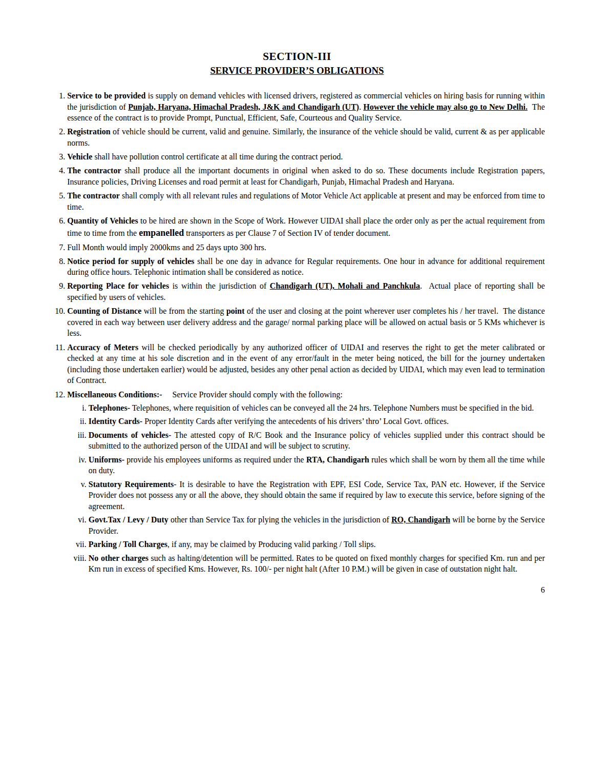SECTION-III
SERVICE PROVIDER’S OBLIGATIONS
Service to be provided is supply on demand vehicles with licensed drivers, registered as commercial vehicles on hiring basis for running within the jurisdiction of Punjab, Haryana, Himachal Pradesh, J&K and Chandigarh (UT). However the vehicle may also go to New Delhi. The essence of the contract is to provide Prompt, Punctual, Efficient, Safe, Courteous and Quality Service.
Registration of vehicle should be current, valid and genuine. Similarly, the insurance of the vehicle should be valid, current & as per applicable norms.
Vehicle shall have pollution control certificate at all time during the contract period.
The contractor shall produce all the important documents in original when asked to do so. These documents include Registration papers, Insurance policies, Driving Licenses and road permit at least for Chandigarh, Punjab, Himachal Pradesh and Haryana.
The contractor shall comply with all relevant rules and regulations of Motor Vehicle Act applicable at present and may be enforced from time to time.
Quantity of Vehicles to be hired are shown in the Scope of Work. However UIDAI shall place the order only as per the actual requirement from time to time from the empanelled transporters as per Clause 7 of Section IV of tender document.
Full Month would imply 2000kms and 25 days upto 300 hrs.
Notice period for supply of vehicles shall be one day in advance for Regular requirements. One hour in advance for additional requirement during office hours. Telephonic intimation shall be considered as notice.
Reporting Place for vehicles is within the jurisdiction of Chandigarh (UT), Mohali and Panchkula. Actual place of reporting shall be specified by users of vehicles.
Counting of Distance will be from the starting point of the user and closing at the point wherever user completes his / her travel. The distance covered in each way between user delivery address and the garage/ normal parking place will be allowed on actual basis or 5 KMs whichever is less.
Accuracy of Meters will be checked periodically by any authorized officer of UIDAI and reserves the right to get the meter calibrated or checked at any time at his sole discretion and in the event of any error/fault in the meter being noticed, the bill for the journey undertaken (including those undertaken earlier) would be adjusted, besides any other penal action as decided by UIDAI, which may even lead to termination of Contract.
Miscellaneous Conditions:- Service Provider should comply with the following:
Telephones- Telephones, where requisition of vehicles can be conveyed all the 24 hrs. Telephone Numbers must be specified in the bid.
Identity Cards- Proper Identity Cards after verifying the antecedents of his drivers’ thro’ Local Govt. offices.
Documents of vehicles- The attested copy of R/C Book and the Insurance policy of vehicles supplied under this contract should be submitted to the authorized person of the UIDAI and will be subject to scrutiny.
Uniforms- provide his employees uniforms as required under the RTA, Chandigarh rules which shall be worn by them all the time while on duty.
Statutory Requirements- It is desirable to have the Registration with EPF, ESI Code, Service Tax, PAN etc. However, if the Service Provider does not possess any or all the above, they should obtain the same if required by law to execute this service, before signing of the agreement.
Govt.Tax / Levy / Duty other than Service Tax for plying the vehicles in the jurisdiction of RO, Chandigarh will be borne by the Service Provider.
Parking / Toll Charges, if any, may be claimed by Producing valid parking / Toll slips.
No other charges such as halting/detention will be permitted. Rates to be quoted on fixed monthly charges for specified Km. run and per Km run in excess of specified Kms. However, Rs. 100/- per night halt (After 10 P.M.) will be given in case of outstation night halt.
6